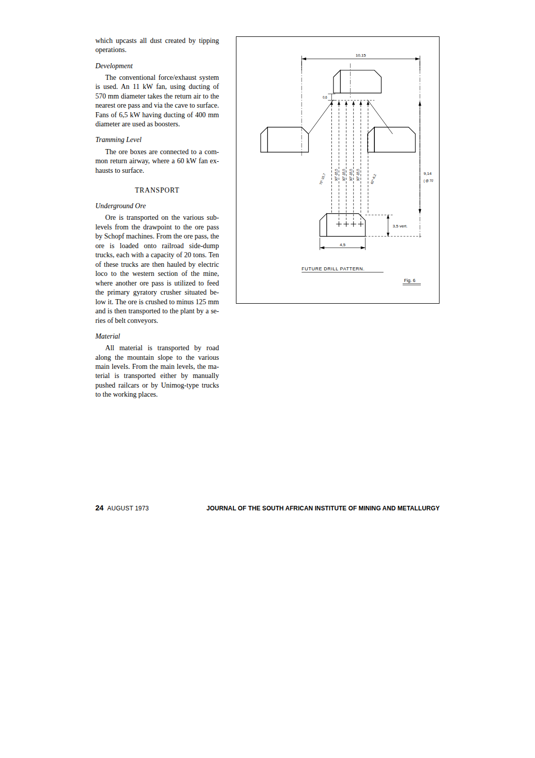which upcasts all dust created by tipping operations.
Development
The conventional force/exhaust system is used. An 11 kW fan, using ducting of 570 mm diameter takes the return air to the nearest ore pass and via the cave to surface. Fans of 6,5 kW having ducting of 400 mm diameter are used as boosters.
Tramming Level
The ore boxes are connected to a common return airway, where a 60 kW fan exhausts to surface.
TRANSPORT
Underground Ore
Ore is transported on the various sub-levels from the drawpoint to the ore pass by Schopf machines. From the ore pass, the ore is loaded onto railroad side-dump trucks, each with a capacity of 20 tons. Ten of these trucks are then hauled by electric loco to the western section of the mine, where another ore pass is utilized to feed the primary gyratory crusher situated below it. The ore is crushed to minus 125 mm and is then transported to the plant by a series of belt conveyors.
Material
All material is transported by road along the mountain slope to the various main levels. From the main levels, the material is transported either by manually pushed railcars or by Unimog-type trucks to the working places.
10,15 0,6 90°-15,5 90°-15,5 90°-15,5 90°-15,5 70°-15,7 62°-6,2 9,14 ( @ 70° 9,73 ) 3,5 vert. 4,5 FUTURE DRILL PATTERN. Fig. 6
24 AUGUST 1973 JOURNAL OF THE SOUTH AFRICAN INSTITUTE OF MINING AND METALLURGY